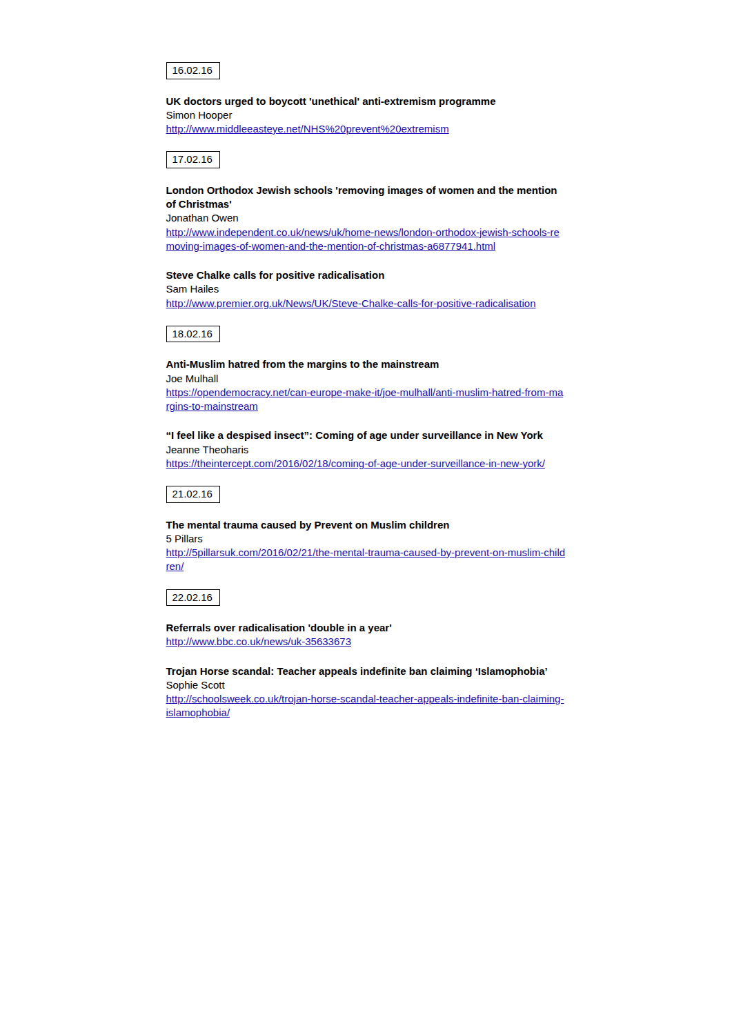16.02.16
UK doctors urged to boycott 'unethical' anti-extremism programme
Simon Hooper
http://www.middleeasteye.net/NHS%20prevent%20extremism
17.02.16
London Orthodox Jewish schools 'removing images of women and the mention of Christmas'
Jonathan Owen
http://www.independent.co.uk/news/uk/home-news/london-orthodox-jewish-schools-removing-images-of-women-and-the-mention-of-christmas-a6877941.html
Steve Chalke calls for positive radicalisation
Sam Hailes
http://www.premier.org.uk/News/UK/Steve-Chalke-calls-for-positive-radicalisation
18.02.16
Anti-Muslim hatred from the margins to the mainstream
Joe Mulhall
https://opendemocracy.net/can-europe-make-it/joe-mulhall/anti-muslim-hatred-from-margins-to-mainstream
“I feel like a despised insect”: Coming of age under surveillance in New York
Jeanne Theoharis
https://theintercept.com/2016/02/18/coming-of-age-under-surveillance-in-new-york/
21.02.16
The mental trauma caused by Prevent on Muslim children
5 Pillars
http://5pillarsuk.com/2016/02/21/the-mental-trauma-caused-by-prevent-on-muslim-children/
22.02.16
Referrals over radicalisation 'double in a year'
http://www.bbc.co.uk/news/uk-35633673
Trojan Horse scandal: Teacher appeals indefinite ban claiming ‘Islamophobia’
Sophie Scott
http://schoolsweek.co.uk/trojan-horse-scandal-teacher-appeals-indefinite-ban-claiming-islamophobia/